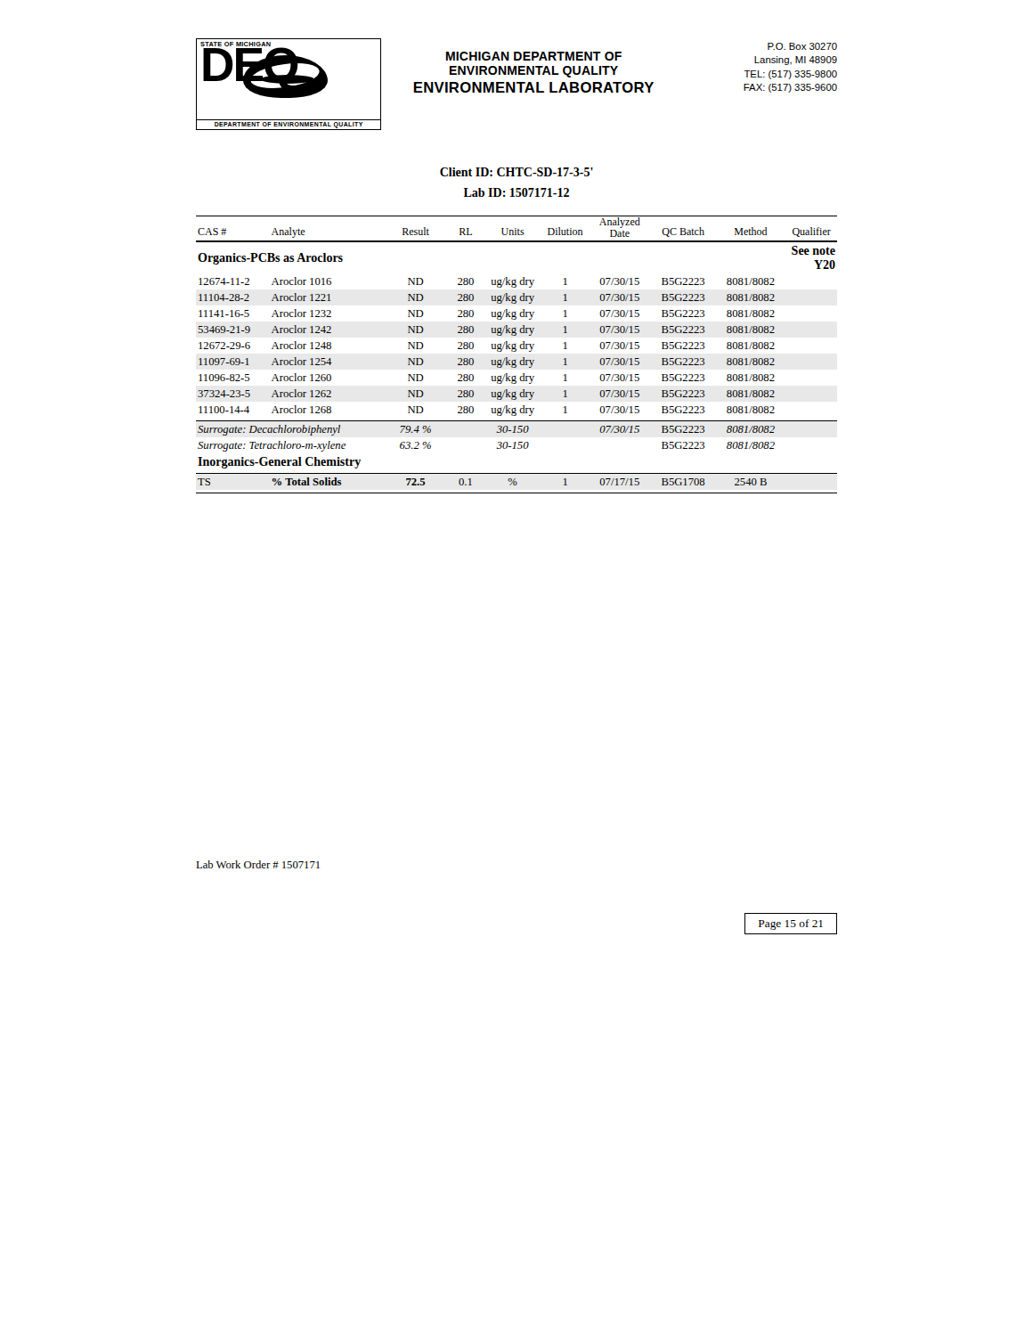STATE OF MICHIGAN
DEQ
DEPARTMENT OF ENVIRONMENTAL QUALITY
MICHIGAN DEPARTMENT OF ENVIRONMENTAL QUALITY
ENVIRONMENTAL LABORATORY
P.O. Box 30270
Lansing, MI 48909
TEL: (517) 335-9800
FAX: (517) 335-9600
Client ID: CHTC-SD-17-3-5'
Lab ID: 1507171-12
| CAS # | Analyte | Result | RL | Units | Dilution | Analyzed Date | QC Batch | Method | Qualifier |
| --- | --- | --- | --- | --- | --- | --- | --- | --- | --- |
| Organics-PCBs as Aroclors | See note Y20 |
| 12674-11-2 | Aroclor 1016 | ND | 280 | ug/kg dry | 1 | 07/30/15 | B5G2223 | 8081/8082 | |
| 11104-28-2 | Aroclor 1221 | ND | 280 | ug/kg dry | 1 | 07/30/15 | B5G2223 | 8081/8082 | |
| 11141-16-5 | Aroclor 1232 | ND | 280 | ug/kg dry | 1 | 07/30/15 | B5G2223 | 8081/8082 | |
| 53469-21-9 | Aroclor 1242 | ND | 280 | ug/kg dry | 1 | 07/30/15 | B5G2223 | 8081/8082 | |
| 12672-29-6 | Aroclor 1248 | ND | 280 | ug/kg dry | 1 | 07/30/15 | B5G2223 | 8081/8082 | |
| 11097-69-1 | Aroclor 1254 | ND | 280 | ug/kg dry | 1 | 07/30/15 | B5G2223 | 8081/8082 | |
| 11096-82-5 | Aroclor 1260 | ND | 280 | ug/kg dry | 1 | 07/30/15 | B5G2223 | 8081/8082 | |
| 37324-23-5 | Aroclor 1262 | ND | 280 | ug/kg dry | 1 | 07/30/15 | B5G2223 | 8081/8082 | |
| 11100-14-4 | Aroclor 1268 | ND | 280 | ug/kg dry | 1 | 07/30/15 | B5G2223 | 8081/8082 | |
| Surrogate: Decachlorobiphenyl | 79.4 % | | 30-150 | | 07/30/15 | B5G2223 | 8081/8082 | |
| Surrogate: Tetrachloro-m-xylene | 63.2 % | | 30-150 | | | B5G2223 | 8081/8082 | |
| Inorganics-General Chemistry |
| TS | % Total Solids | 72.5 | 0.1 | % | 1 | 07/17/15 | B5G1708 | 2540 B | |
Lab Work Order # 1507171
Page 15 of 21